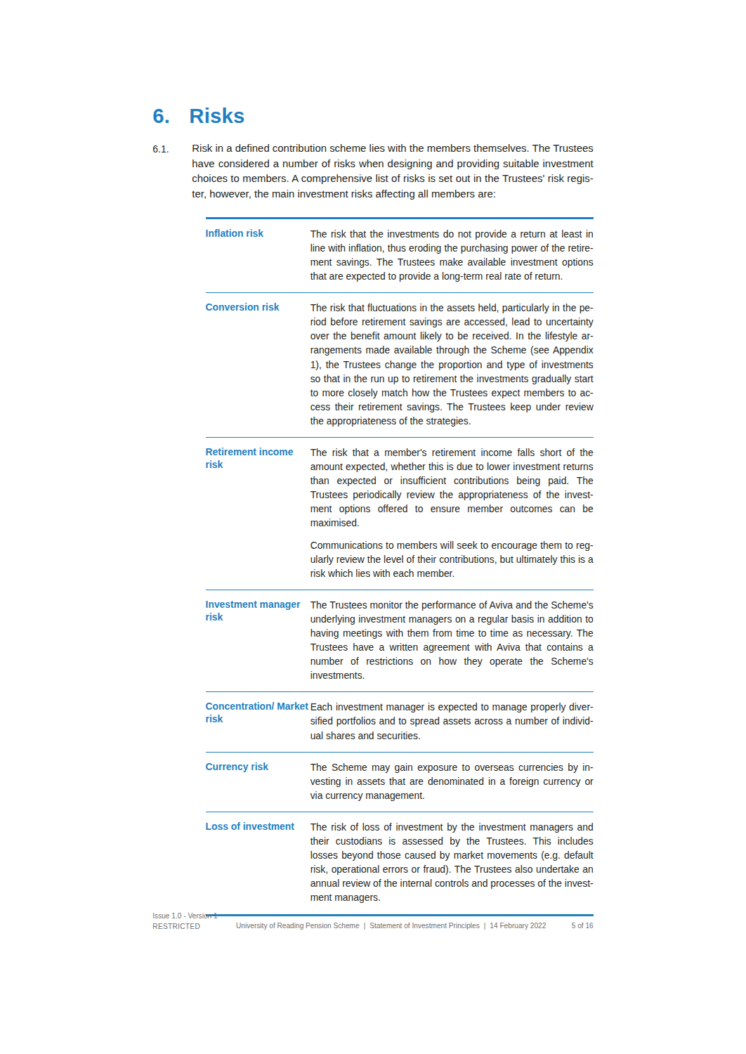6. Risks
6.1.
Risk in a defined contribution scheme lies with the members themselves. The Trustees have considered a number of risks when designing and providing suitable investment choices to members. A comprehensive list of risks is set out in the Trustees' risk register, however, the main investment risks affecting all members are:
| Inflation risk | The risk that the investments do not provide a return at least in line with inflation, thus eroding the purchasing power of the retirement savings. The Trustees make available investment options that are expected to provide a long-term real rate of return. |
| Conversion risk | The risk that fluctuations in the assets held, particularly in the period before retirement savings are accessed, lead to uncertainty over the benefit amount likely to be received. In the lifestyle arrangements made available through the Scheme (see Appendix 1), the Trustees change the proportion and type of investments so that in the run up to retirement the investments gradually start to more closely match how the Trustees expect members to access their retirement savings. The Trustees keep under review the appropriateness of the strategies. |
| Retirement income risk | The risk that a member's retirement income falls short of the amount expected, whether this is due to lower investment returns than expected or insufficient contributions being paid. The Trustees periodically review the appropriateness of the investment options offered to ensure member outcomes can be maximised. Communications to members will seek to encourage them to regularly review the level of their contributions, but ultimately this is a risk which lies with each member. |
| Investment manager risk | The Trustees monitor the performance of Aviva and the Scheme's underlying investment managers on a regular basis in addition to having meetings with them from time to time as necessary. The Trustees have a written agreement with Aviva that contains a number of restrictions on how they operate the Scheme's investments. |
| Concentration/ Market risk | Each investment manager is expected to manage properly diversified portfolios and to spread assets across a number of individual shares and securities. |
| Currency risk | The Scheme may gain exposure to overseas currencies by investing in assets that are denominated in a foreign currency or via currency management. |
| Loss of investment | The risk of loss of investment by the investment managers and their custodians is assessed by the Trustees. This includes losses beyond those caused by market movements (e.g. default risk, operational errors or fraud). The Trustees also undertake an annual review of the internal controls and processes of the investment managers. |
Issue 1.0 - Version 1
RESTRICTED
University of Reading Pension Scheme|Statement of Investment Principles|14 February 2022
5 of 16